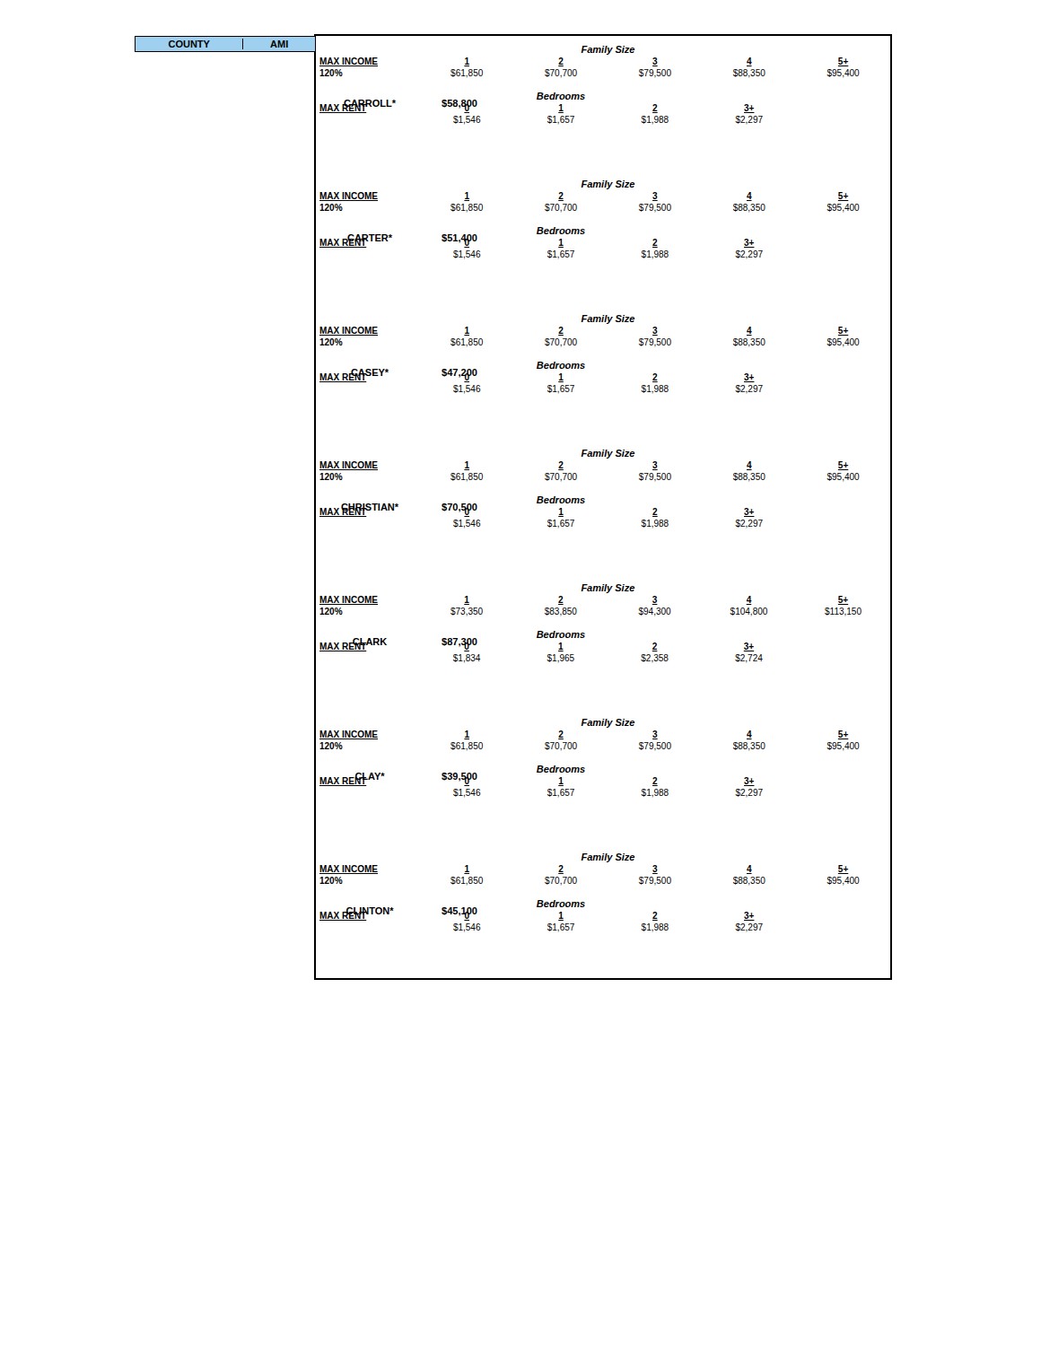COUNTY
AMI
CARROLL*
$58,800
| | Family Size | |
| MAX INCOME | 1 | 2 | 3 | 4 | 5+ |
| 120% | $61,850 | $70,700 | $79,500 | $88,350 | $95,400 |
| | Bedrooms | | |
| MAX RENT | 0 | 1 | 2 | 3+ | |
| | $1,546 | $1,657 | $1,988 | $2,297 | |
CARTER*
$51,400
| | Family Size | |
| MAX INCOME | 1 | 2 | 3 | 4 | 5+ |
| 120% | $61,850 | $70,700 | $79,500 | $88,350 | $95,400 |
| | Bedrooms | | |
| MAX RENT | 0 | 1 | 2 | 3+ | |
| | $1,546 | $1,657 | $1,988 | $2,297 | |
CASEY*
$47,200
| | Family Size | |
| MAX INCOME | 1 | 2 | 3 | 4 | 5+ |
| 120% | $61,850 | $70,700 | $79,500 | $88,350 | $95,400 |
| | Bedrooms | | |
| MAX RENT | 0 | 1 | 2 | 3+ | |
| | $1,546 | $1,657 | $1,988 | $2,297 | |
CHRISTIAN*
$70,500
| | Family Size | |
| MAX INCOME | 1 | 2 | 3 | 4 | 5+ |
| 120% | $61,850 | $70,700 | $79,500 | $88,350 | $95,400 |
| | Bedrooms | | |
| MAX RENT | 0 | 1 | 2 | 3+ | |
| | $1,546 | $1,657 | $1,988 | $2,297 | |
CLARK
$87,300
| | Family Size | |
| MAX INCOME | 1 | 2 | 3 | 4 | 5+ |
| 120% | $73,350 | $83,850 | $94,300 | $104,800 | $113,150 |
| | Bedrooms | | |
| MAX RENT | 0 | 1 | 2 | 3+ | |
| | $1,834 | $1,965 | $2,358 | $2,724 | |
CLAY*
$39,500
| | Family Size | |
| MAX INCOME | 1 | 2 | 3 | 4 | 5+ |
| 120% | $61,850 | $70,700 | $79,500 | $88,350 | $95,400 |
| | Bedrooms | | |
| MAX RENT | 0 | 1 | 2 | 3+ | |
| | $1,546 | $1,657 | $1,988 | $2,297 | |
CLINTON*
$45,100
| | Family Size | |
| MAX INCOME | 1 | 2 | 3 | 4 | 5+ |
| 120% | $61,850 | $70,700 | $79,500 | $88,350 | $95,400 |
| | Bedrooms | | |
| MAX RENT | 0 | 1 | 2 | 3+ | |
| | $1,546 | $1,657 | $1,988 | $2,297 | |